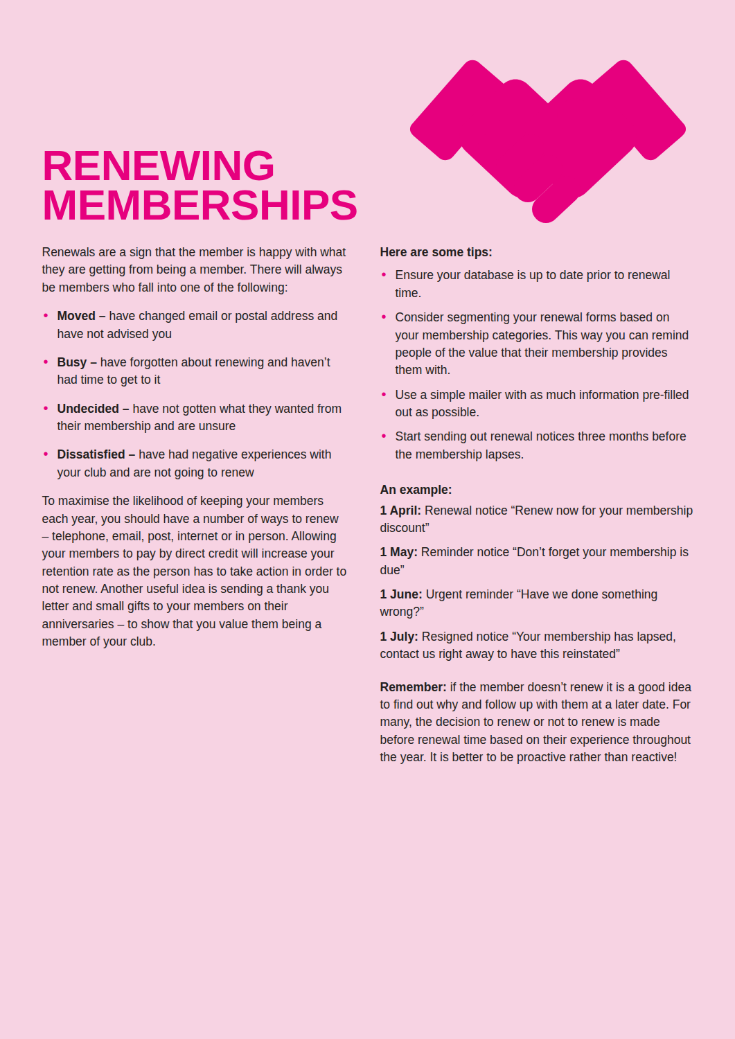Renewing
Memberships
Renewals are a sign that the member is happy with what they are getting from being a member. There will always be members who fall into one of the following:
Moved – have changed email or postal address and have not advised you
Busy – have forgotten about renewing and haven’t had time to get to it
Undecided – have not gotten what they wanted from their membership and are unsure
Dissatisfied – have had negative experiences with your club and are not going to renew
To maximise the likelihood of keeping your members each year, you should have a number of ways to renew – telephone, email, post, internet or in person. Allowing your members to pay by direct credit will increase your retention rate as the person has to take action in order to not renew. Another useful idea is sending a thank you letter and small gifts to your members on their anniversaries – to show that you value them being a member of your club.
Here are some tips:
Ensure your database is up to date prior to renewal time.
Consider segmenting your renewal forms based on your membership categories. This way you can remind people of the value that their membership provides them with.
Use a simple mailer with as much information pre-filled out as possible.
Start sending out renewal notices three months before the membership lapses.
An example:
1 April: Renewal notice “Renew now for your membership discount”
1 May: Reminder notice “Don’t forget your membership is due”
1 June: Urgent reminder “Have we done something wrong?”
1 July: Resigned notice “Your membership has lapsed, contact us right away to have this reinstated”
Remember: if the member doesn’t renew it is a good idea to find out why and follow up with them at a later date. For many, the decision to renew or not to renew is made before renewal time based on their experience throughout the year. It is better to be proactive rather than reactive!